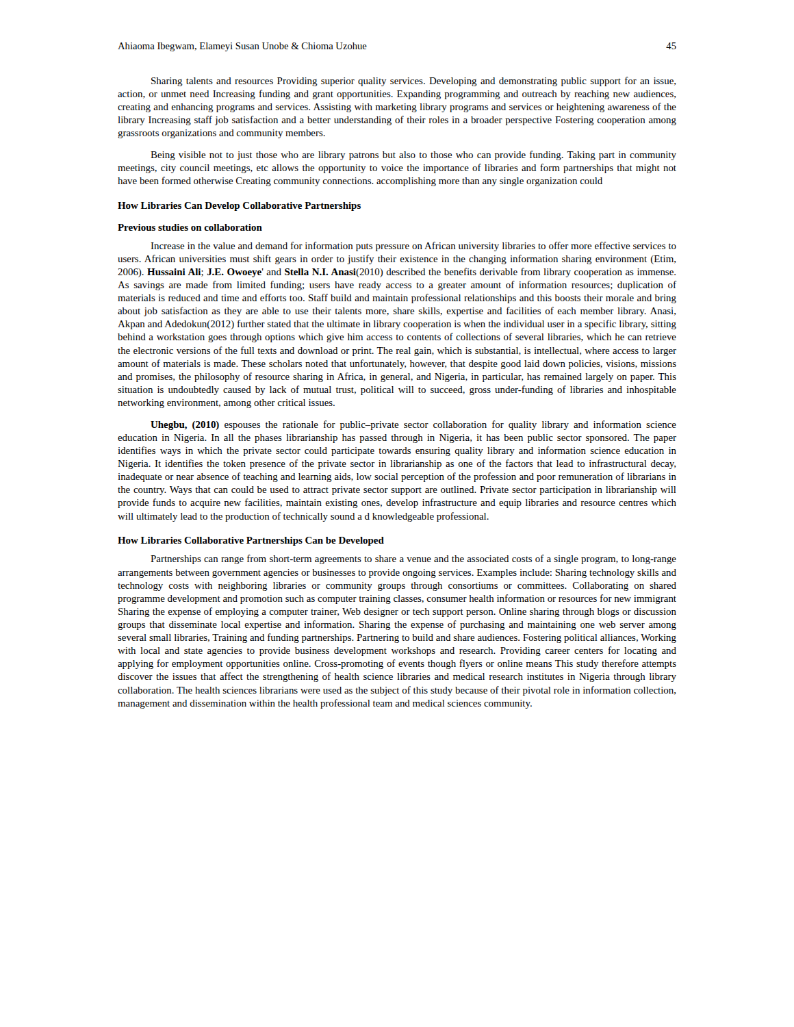Ahiaoma Ibegwam, Elameyi Susan Unobe & Chioma Uzohue 45
Sharing talents and resources Providing superior quality services. Developing and demonstrating public support for an issue, action, or unmet need Increasing funding and grant opportunities. Expanding programming and outreach by reaching new audiences, creating and enhancing programs and services. Assisting with marketing library programs and services or heightening awareness of the library Increasing staff job satisfaction and a better understanding of their roles in a broader perspective Fostering cooperation among grassroots organizations and community members.
Being visible not to just those who are library patrons but also to those who can provide funding. Taking part in community meetings, city council meetings, etc allows the opportunity to voice the importance of libraries and form partnerships that might not have been formed otherwise Creating community connections. accomplishing more than any single organization could
How Libraries Can Develop Collaborative Partnerships
Previous studies on collaboration
Increase in the value and demand for information puts pressure on African university libraries to offer more effective services to users. African universities must shift gears in order to justify their existence in the changing information sharing environment (Etim, 2006). Hussaini Ali; J.E. Owoeye' and Stella N.I. Anasi(2010) described the benefits derivable from library cooperation as immense. As savings are made from limited funding; users have ready access to a greater amount of information resources; duplication of materials is reduced and time and efforts too. Staff build and maintain professional relationships and this boosts their morale and bring about job satisfaction as they are able to use their talents more, share skills, expertise and facilities of each member library. Anasi, Akpan and Adedokun(2012) further stated that the ultimate in library cooperation is when the individual user in a specific library, sitting behind a workstation goes through options which give him access to contents of collections of several libraries, which he can retrieve the electronic versions of the full texts and download or print. The real gain, which is substantial, is intellectual, where access to larger amount of materials is made. These scholars noted that unfortunately, however, that despite good laid down policies, visions, missions and promises, the philosophy of resource sharing in Africa, in general, and Nigeria, in particular, has remained largely on paper. This situation is undoubtedly caused by lack of mutual trust, political will to succeed, gross under-funding of libraries and inhospitable networking environment, among other critical issues.
Uhegbu, (2010) espouses the rationale for public–private sector collaboration for quality library and information science education in Nigeria. In all the phases librarianship has passed through in Nigeria, it has been public sector sponsored. The paper identifies ways in which the private sector could participate towards ensuring quality library and information science education in Nigeria. It identifies the token presence of the private sector in librarianship as one of the factors that lead to infrastructural decay, inadequate or near absence of teaching and learning aids, low social perception of the profession and poor remuneration of librarians in the country. Ways that can could be used to attract private sector support are outlined. Private sector participation in librarianship will provide funds to acquire new facilities, maintain existing ones, develop infrastructure and equip libraries and resource centres which will ultimately lead to the production of technically sound a d knowledgeable professional.
How Libraries Collaborative Partnerships Can be Developed
Partnerships can range from short-term agreements to share a venue and the associated costs of a single program, to long-range arrangements between government agencies or businesses to provide ongoing services. Examples include: Sharing technology skills and technology costs with neighboring libraries or community groups through consortiums or committees. Collaborating on shared programme development and promotion such as computer training classes, consumer health information or resources for new immigrant Sharing the expense of employing a computer trainer, Web designer or tech support person. Online sharing through blogs or discussion groups that disseminate local expertise and information. Sharing the expense of purchasing and maintaining one web server among several small libraries, Training and funding partnerships. Partnering to build and share audiences. Fostering political alliances, Working with local and state agencies to provide business development workshops and research. Providing career centers for locating and applying for employment opportunities online. Cross-promoting of events though flyers or online means This study therefore attempts discover the issues that affect the strengthening of health science libraries and medical research institutes in Nigeria through library collaboration. The health sciences librarians were used as the subject of this study because of their pivotal role in information collection, management and dissemination within the health professional team and medical sciences community.